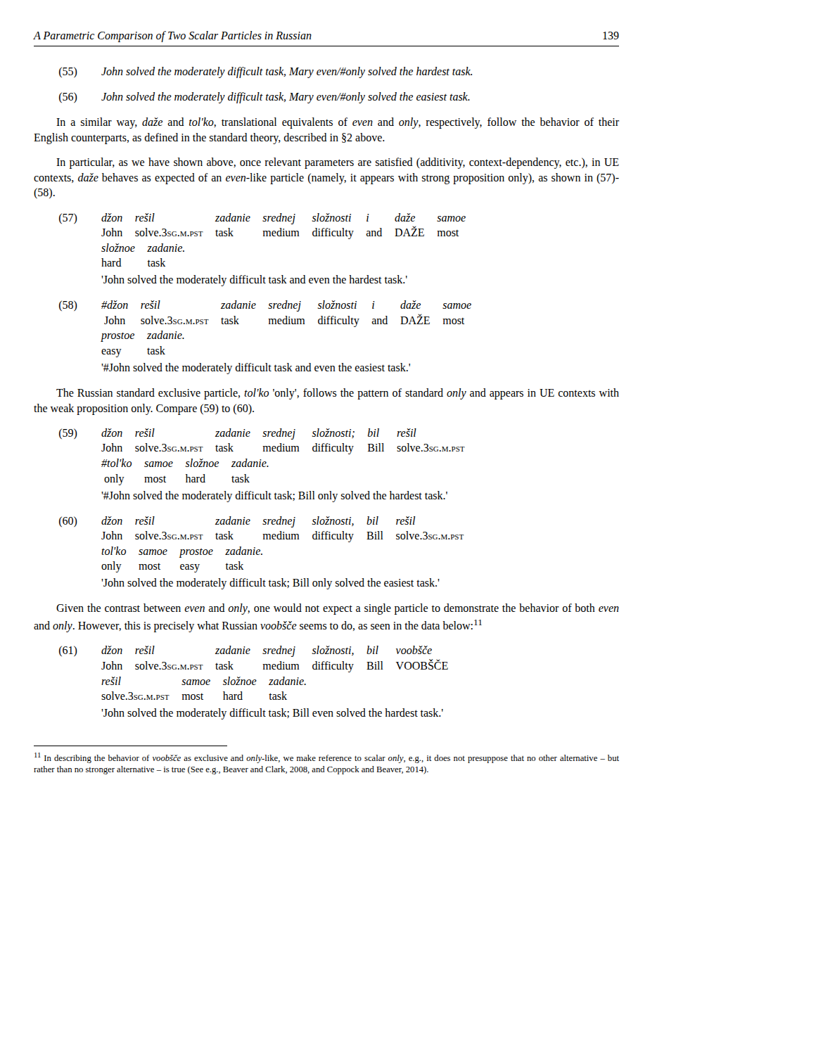A Parametric Comparison of Two Scalar Particles in Russian 139
(55)
John solved the moderately difficult task, Mary even/#only solved the hardest task.
(56)
John solved the moderately difficult task, Mary even/#only solved the easiest task.
In a similar way, daže and tol'ko, translational equivalents of even and only, respectively, follow the behavior of their English counterparts, as defined in the standard theory, described in §2 above.
In particular, as we have shown above, once relevant parameters are satisfied (additivity, context-dependency, etc.), in UE contexts, daže behaves as expected of an even-like particle (namely, it appears with strong proposition only), as shown in (57)-(58).
(57)
džon John rešil solve.3sg.m.pst zadanie task srednej medium složnosti difficulty iand daže DAŽE samoe most
složnoe hard zadanie. task
'John solved the moderately difficult task and even the hardest task.'
(58)
#džon John rešil solve.3sg.m.pst zadanie task srednej medium složnosti difficulty iand daže DAŽE samoe most
prostoe easy zadanie. task
'#John solved the moderately difficult task and even the easiest task.'
The Russian standard exclusive particle, tol'ko 'only', follows the pattern of standard only and appears in UE contexts with the weak proposition only. Compare (59) to (60).
(59)
džon John rešil solve.3sg.m.pst zadanie task srednej medium složnosti; difficulty bil Bill rešil solve.3sg.m.pst
#tol'ko only samoe most složnoe hard zadanie. task
'#John solved the moderately difficult task; Bill only solved the hardest task.'
(60)
džon John rešil solve.3sg.m.pst zadanie task srednej medium složnosti, difficulty bil Bill rešil solve.3sg.m.pst
tol'ko only samoe most prostoe easy zadanie. task
'John solved the moderately difficult task; Bill only solved the easiest task.'
Given the contrast between even and only, one would not expect a single particle to demonstrate the behavior of both even and only. However, this is precisely what Russian voobšče seems to do, as seen in the data below:11
(61)
džon John rešil solve.3sg.m.pst zadanie task srednej medium složnosti, difficulty bil Bill voobšče VOOBŠČE
rešil solve.3sg.m.pst samoe most složnoe hard zadanie. task
'John solved the moderately difficult task; Bill even solved the hardest task.'
11 In describing the behavior of voobšče as exclusive and only-like, we make reference to scalar only, e.g., it does not presuppose that no other alternative – but rather than no stronger alternative – is true (See e.g., Beaver and Clark, 2008, and Coppock and Beaver, 2014).